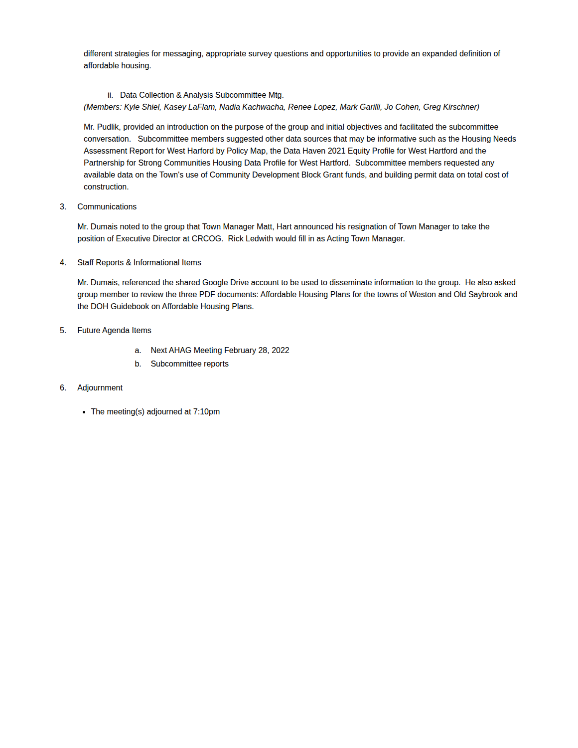different strategies for messaging, appropriate survey questions and opportunities to provide an expanded definition of affordable housing.
ii. Data Collection & Analysis Subcommittee Mtg.
(Members: Kyle Shiel, Kasey LaFlam, Nadia Kachwacha, Renee Lopez, Mark Garilli, Jo Cohen, Greg Kirschner)
Mr. Pudlik, provided an introduction on the purpose of the group and initial objectives and facilitated the subcommittee conversation. Subcommittee members suggested other data sources that may be informative such as the Housing Needs Assessment Report for West Harford by Policy Map, the Data Haven 2021 Equity Profile for West Hartford and the Partnership for Strong Communities Housing Data Profile for West Hartford. Subcommittee members requested any available data on the Town's use of Community Development Block Grant funds, and building permit data on total cost of construction.
3.
Communications
Mr. Dumais noted to the group that Town Manager Matt, Hart announced his resignation of Town Manager to take the position of Executive Director at CRCOG. Rick Ledwith would fill in as Acting Town Manager.
4.
Staff Reports & Informational Items
Mr. Dumais, referenced the shared Google Drive account to be used to disseminate information to the group. He also asked group member to review the three PDF documents: Affordable Housing Plans for the towns of Weston and Old Saybrook and the DOH Guidebook on Affordable Housing Plans.
5.
Future Agenda Items
a. Next AHAG Meeting February 28, 2022
b. Subcommittee reports
6.
Adjournment
The meeting(s) adjourned at 7:10pm